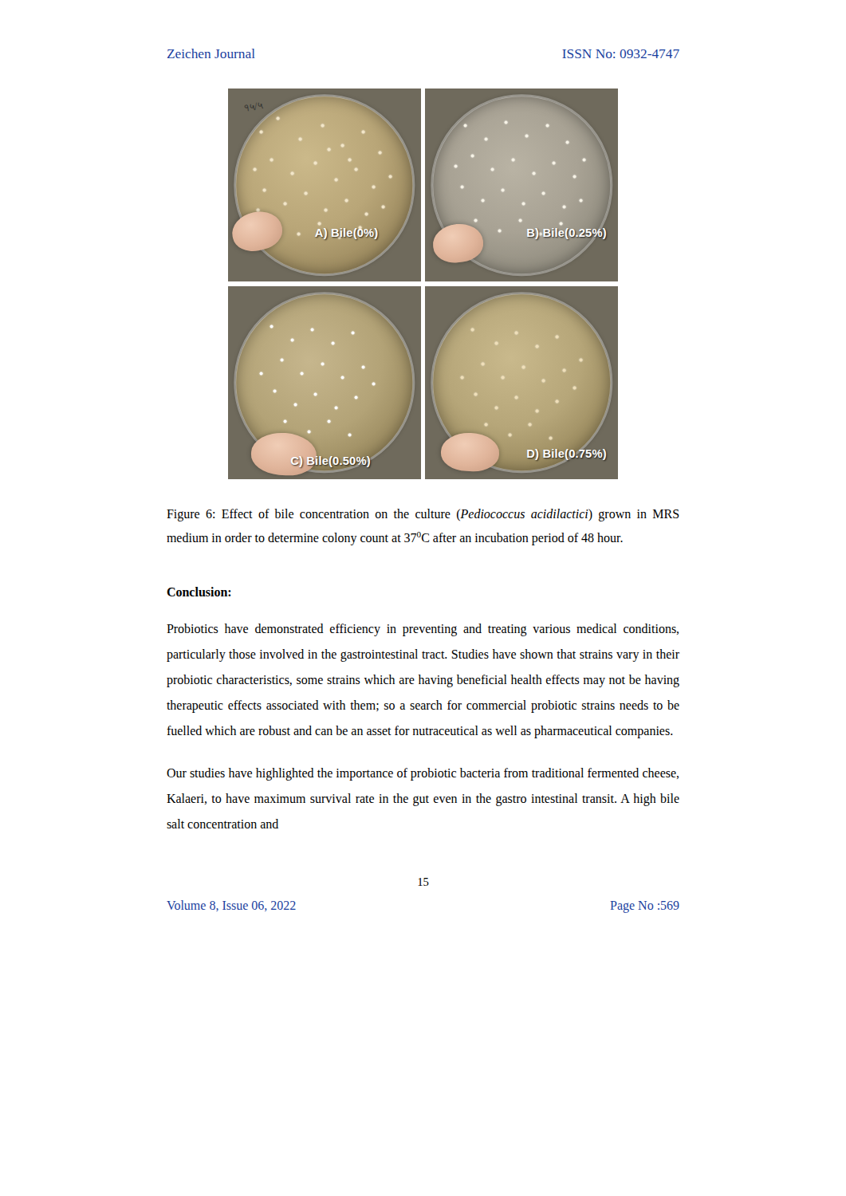Zeichen Journal
ISSN No: 0932-4747
१५/५
A) Bile(0%)
B) Bile(0.25%)
C) Bile(0.50%)
D) Bile(0.75%)
Figure 6: Effect of bile concentration on the culture (Pediococcus acidilactici) grown in MRS medium in order to determine colony count at 370C after an incubation period of 48 hour.
Conclusion:
Probiotics have demonstrated efficiency in preventing and treating various medical conditions, particularly those involved in the gastrointestinal tract. Studies have shown that strains vary in their probiotic characteristics, some strains which are having beneficial health effects may not be having therapeutic effects associated with them; so a search for commercial probiotic strains needs to be fuelled which are robust and can be an asset for nutraceutical as well as pharmaceutical companies.
Our studies have highlighted the importance of probiotic bacteria from traditional fermented cheese, Kalaeri, to have maximum survival rate in the gut even in the gastro intestinal transit. A high bile salt concentration and
15
Volume 8, Issue 06, 2022
Page No :569